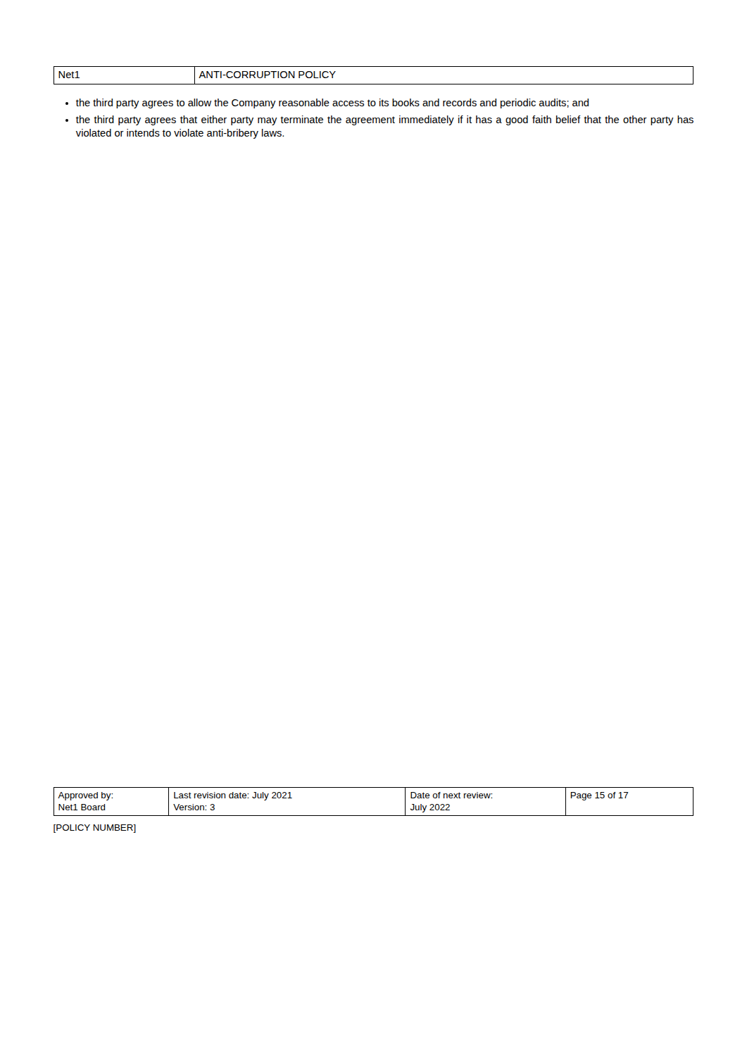| Net1 | ANTI-CORRUPTION POLICY |
the third party agrees to allow the Company reasonable access to its books and records and periodic audits; and
the third party agrees that either party may terminate the agreement immediately if it has a good faith belief that the other party has violated or intends to violate anti-bribery laws.
| Approved by: Net1 Board | Last revision date: July 2021 Version: 3 | Date of next review: July 2022 | Page 15 of 17 |
[POLICY NUMBER]